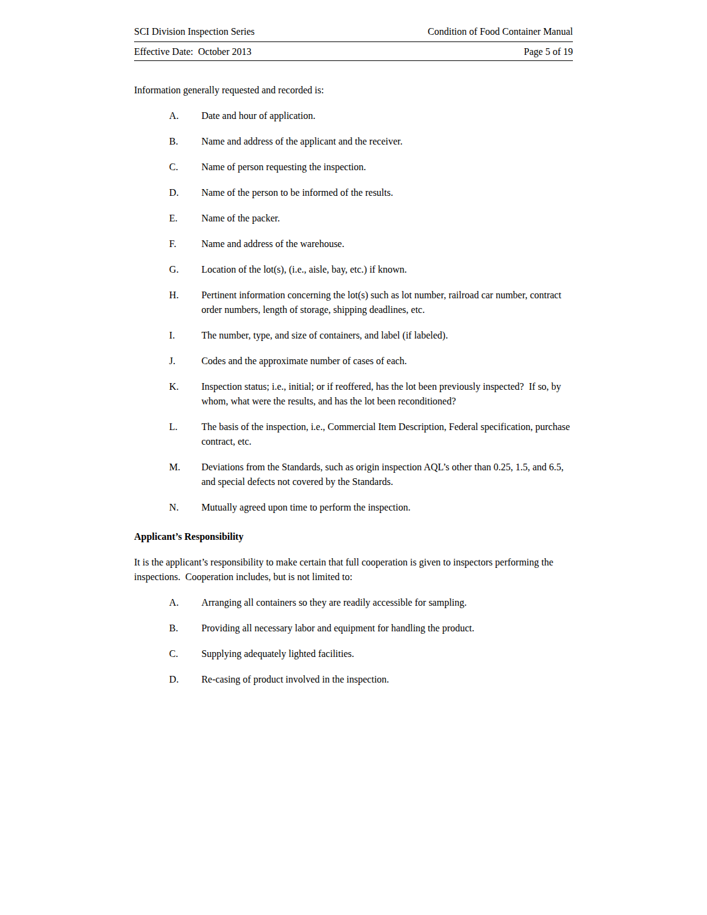SCI Division Inspection Series
Condition of Food Container Manual
Effective Date: October 2013
Page 5 of 19
Information generally requested and recorded is:
A. Date and hour of application.
B. Name and address of the applicant and the receiver.
C. Name of person requesting the inspection.
D. Name of the person to be informed of the results.
E. Name of the packer.
F. Name and address of the warehouse.
G. Location of the lot(s), (i.e., aisle, bay, etc.) if known.
H. Pertinent information concerning the lot(s) such as lot number, railroad car number, contract order numbers, length of storage, shipping deadlines, etc.
I. The number, type, and size of containers, and label (if labeled).
J. Codes and the approximate number of cases of each.
K. Inspection status; i.e., initial; or if reoffered, has the lot been previously inspected? If so, by whom, what were the results, and has the lot been reconditioned?
L. The basis of the inspection, i.e., Commercial Item Description, Federal specification, purchase contract, etc.
M. Deviations from the Standards, such as origin inspection AQL’s other than 0.25, 1.5, and 6.5, and special defects not covered by the Standards.
N. Mutually agreed upon time to perform the inspection.
Applicant’s Responsibility
It is the applicant’s responsibility to make certain that full cooperation is given to inspectors performing the inspections. Cooperation includes, but is not limited to:
A. Arranging all containers so they are readily accessible for sampling.
B. Providing all necessary labor and equipment for handling the product.
C. Supplying adequately lighted facilities.
D. Re-casing of product involved in the inspection.